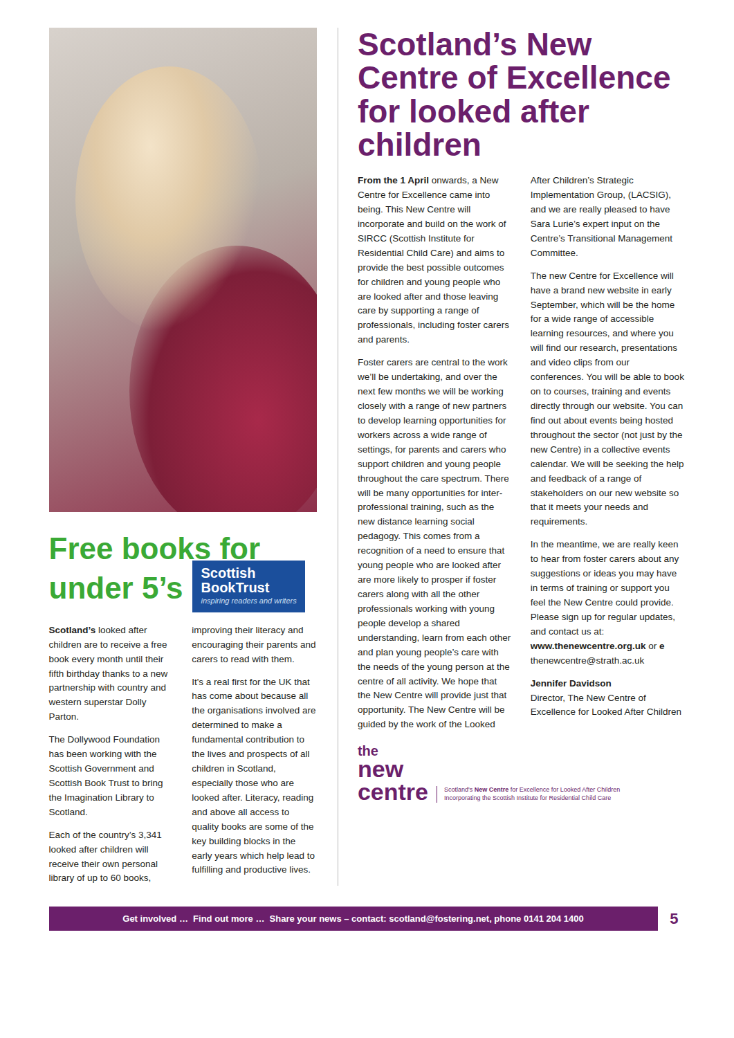Free books for under 5’sScottish
BookTrust inspiring readers and writers
Scotland’s looked after children are to receive a free book every month until their fifth birthday thanks to a new partnership with country and western superstar Dolly Parton.
The Dollywood Foundation has been working with the Scottish Government and Scottish Book Trust to bring the Imagination Library to Scotland.
Each of the country’s 3,341 looked after children will receive their own personal library of up to 60 books, improving their literacy and encouraging their parents and carers to read with them.
It's a real first for the UK that has come about because all the organisations involved are determined to make a fundamental contribution to the lives and prospects of all children in Scotland, especially those who are looked after. Literacy, reading and above all access to quality books are some of the key building blocks in the early years which help lead to fulfilling and productive lives.
Scotland’s New Centre of Excellence for looked after children
From the 1 April onwards, a New Centre for Excellence came into being. This New Centre will incorporate and build on the work of SIRCC (Scottish Institute for Residential Child Care) and aims to provide the best possible outcomes for children and young people who are looked after and those leaving care by supporting a range of professionals, including foster carers and parents.
Foster carers are central to the work we’ll be undertaking, and over the next few months we will be working closely with a range of new partners to develop learning opportunities for workers across a wide range of settings, for parents and carers who support children and young people throughout the care spectrum. There will be many opportunities for inter-professional training, such as the new distance learning social pedagogy. This comes from a recognition of a need to ensure that young people who are looked after are more likely to prosper if foster carers along with all the other professionals working with young people develop a shared understanding, learn from each other and plan young people’s care with the needs of the young person at the centre of all activity. We hope that the New Centre will provide just that opportunity. The New Centre will be guided by the work of the Looked After Children’s Strategic Implementation Group, (LACSIG), and we are really pleased to have Sara Lurie’s expert input on the Centre’s Transitional Management Committee.
The new Centre for Excellence will have a brand new website in early September, which will be the home for a wide range of accessible learning resources, and where you will find our research, presentations and video clips from our conferences. You will be able to book on to courses, training and events directly through our website. You can find out about events being hosted throughout the sector (not just by the new Centre) in a collective events calendar. We will be seeking the help and feedback of a range of stakeholders on our new website so that it meets your needs and requirements.
In the meantime, we are really keen to hear from foster carers about any suggestions or ideas you may have in terms of training or support you feel the New Centre could provide. Please sign up for regular updates, and contact us at: www.thenewcentre.org.uk or e thenewcentre@strath.ac.uk
Jennifer Davidson
Director, The New Centre of Excellence for Looked After Children
the new centre
Scotland's New Centre for Excellence for Looked After Children
Incorporating the Scottish Institute for Residential Child Care
Get involved … Find out more … Share your news – contact: scotland@fostering.net, phone 0141 204 1400 5